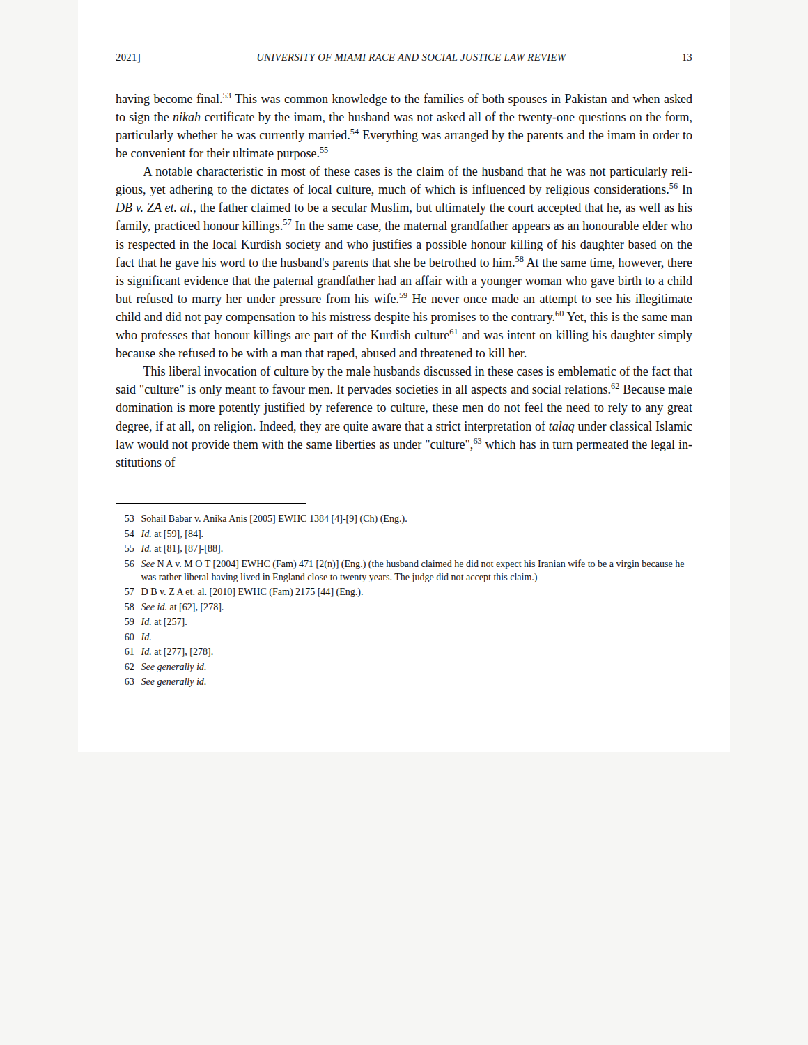2021] UNIVERSITY OF MIAMI RACE AND SOCIAL JUSTICE LAW REVIEW 13
having become final.53 This was common knowledge to the families of both spouses in Pakistan and when asked to sign the nikah certificate by the imam, the husband was not asked all of the twenty-one questions on the form, particularly whether he was currently married.54 Everything was arranged by the parents and the imam in order to be convenient for their ultimate purpose.55
A notable characteristic in most of these cases is the claim of the husband that he was not particularly religious, yet adhering to the dictates of local culture, much of which is influenced by religious considerations.56 In DB v. ZA et. al., the father claimed to be a secular Muslim, but ultimately the court accepted that he, as well as his family, practiced honour killings.57 In the same case, the maternal grandfather appears as an honourable elder who is respected in the local Kurdish society and who justifies a possible honour killing of his daughter based on the fact that he gave his word to the husband's parents that she be betrothed to him.58 At the same time, however, there is significant evidence that the paternal grandfather had an affair with a younger woman who gave birth to a child but refused to marry her under pressure from his wife.59 He never once made an attempt to see his illegitimate child and did not pay compensation to his mistress despite his promises to the contrary.60 Yet, this is the same man who professes that honour killings are part of the Kurdish culture61 and was intent on killing his daughter simply because she refused to be with a man that raped, abused and threatened to kill her.
This liberal invocation of culture by the male husbands discussed in these cases is emblematic of the fact that said "culture" is only meant to favour men. It pervades societies in all aspects and social relations.62 Because male domination is more potently justified by reference to culture, these men do not feel the need to rely to any great degree, if at all, on religion. Indeed, they are quite aware that a strict interpretation of talaq under classical Islamic law would not provide them with the same liberties as under "culture",63 which has in turn permeated the legal institutions of
53
Sohail Babar v. Anika Anis [2005] EWHC 1384 [4]-[9] (Ch) (Eng.).
54
Id. at [59], [84].
55
Id. at [81], [87]-[88].
56
See N A v. M O T [2004] EWHC (Fam) 471 [2(n)] (Eng.) (the husband claimed he did not expect his Iranian wife to be a virgin because he was rather liberal having lived in England close to twenty years. The judge did not accept this claim.)
57
D B v. Z A et. al. [2010] EWHC (Fam) 2175 [44] (Eng.).
58
See id. at [62], [278].
59
Id. at [257].
60
Id.
61
Id. at [277], [278].
62
See generally id.
63
See generally id.